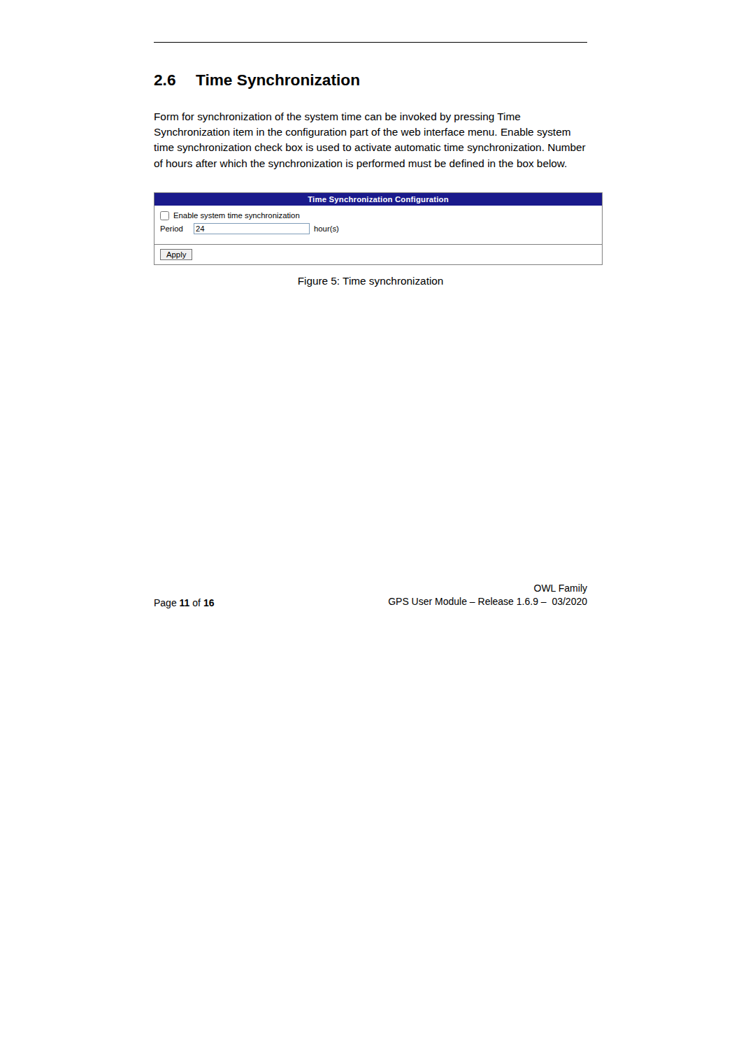2.6 Time Synchronization
Form for synchronization of the system time can be invoked by pressing Time Synchronization item in the configuration part of the web interface menu. Enable system time synchronization check box is used to activate automatic time synchronization. Number of hours after which the synchronization is performed must be defined in the box below.
Time Synchronization Configuration
Enable system time synchronization
Period hour(s)
Apply
Figure 5: Time synchronization
Page 11 of 16
OWL Family
GPS User Module – Release 1.6.9 – 03/2020